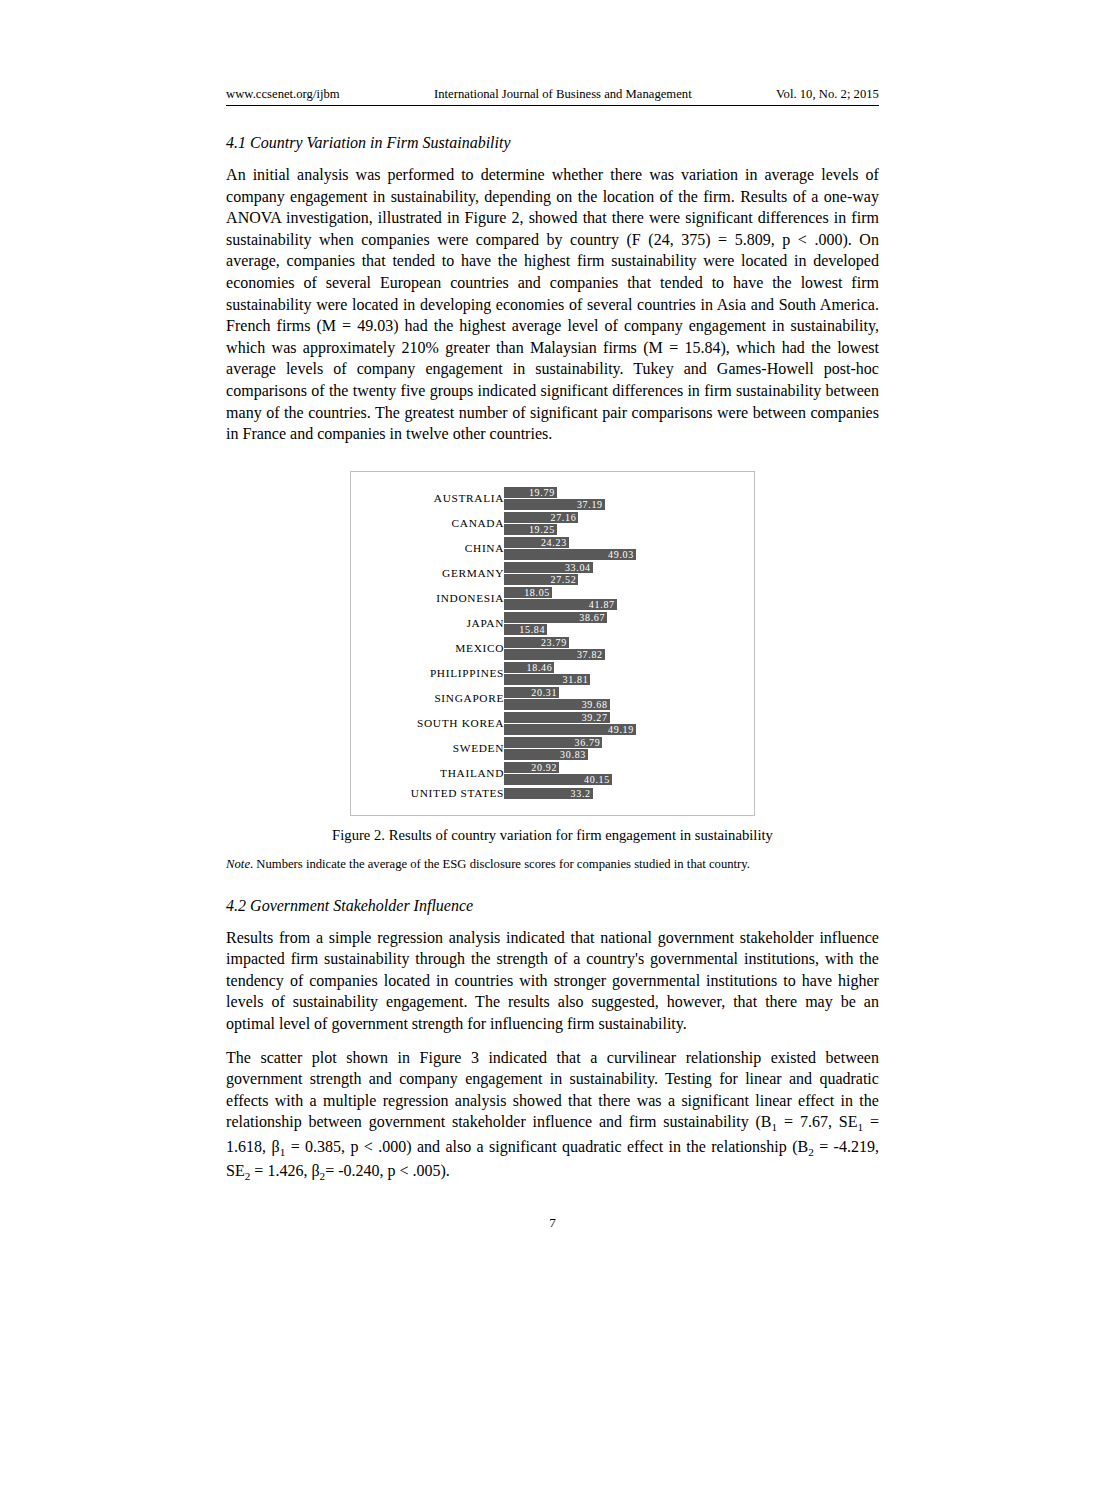www.ccsenet.org/ijbm
International Journal of Business and Management
Vol. 10, No. 2; 2015
4.1 Country Variation in Firm Sustainability
An initial analysis was performed to determine whether there was variation in average levels of company engagement in sustainability, depending on the location of the firm. Results of a one-way ANOVA investigation, illustrated in Figure 2, showed that there were significant differences in firm sustainability when companies were compared by country (F (24, 375) = 5.809, p < .000). On average, companies that tended to have the highest firm sustainability were located in developed economies of several European countries and companies that tended to have the lowest firm sustainability were located in developing economies of several countries in Asia and South America. French firms (M = 49.03) had the highest average level of company engagement in sustainability, which was approximately 210% greater than Malaysian firms (M = 15.84), which had the lowest average levels of company engagement in sustainability. Tukey and Games-Howell post-hoc comparisons of the twenty five groups indicated significant differences in firm sustainability between many of the countries. The greatest number of significant pair comparisons were between companies in France and companies in twelve other countries.
| AUSTRALIA | 19.79 37.19 |
| CANADA | 27.16 19.25 |
| CHINA | 24.23 49.03 |
| GERMANY | 33.04 27.52 |
| INDONESIA | 18.05 41.87 |
| JAPAN | 38.67 15.84 |
| MEXICO | 23.79 37.82 |
| PHILIPPINES | 18.46 31.81 |
| SINGAPORE | 20.31 39.68 |
| SOUTH KOREA | 39.27 49.19 |
| SWEDEN | 36.79 30.83 |
| THAILAND | 20.92 40.15 |
| UNITED STATES | 33.2 |
Figure 2. Results of country variation for firm engagement in sustainability
Note. Numbers indicate the average of the ESG disclosure scores for companies studied in that country.
4.2 Government Stakeholder Influence
Results from a simple regression analysis indicated that national government stakeholder influence impacted firm sustainability through the strength of a country's governmental institutions, with the tendency of companies located in countries with stronger governmental institutions to have higher levels of sustainability engagement. The results also suggested, however, that there may be an optimal level of government strength for influencing firm sustainability.
The scatter plot shown in Figure 3 indicated that a curvilinear relationship existed between government strength and company engagement in sustainability. Testing for linear and quadratic effects with a multiple regression analysis showed that there was a significant linear effect in the relationship between government stakeholder influence and firm sustainability (B1 = 7.67, SE1 = 1.618, β1 = 0.385, p < .000) and also a significant quadratic effect in the relationship (B2 = -4.219, SE2 = 1.426, β2= -0.240, p < .005).
7